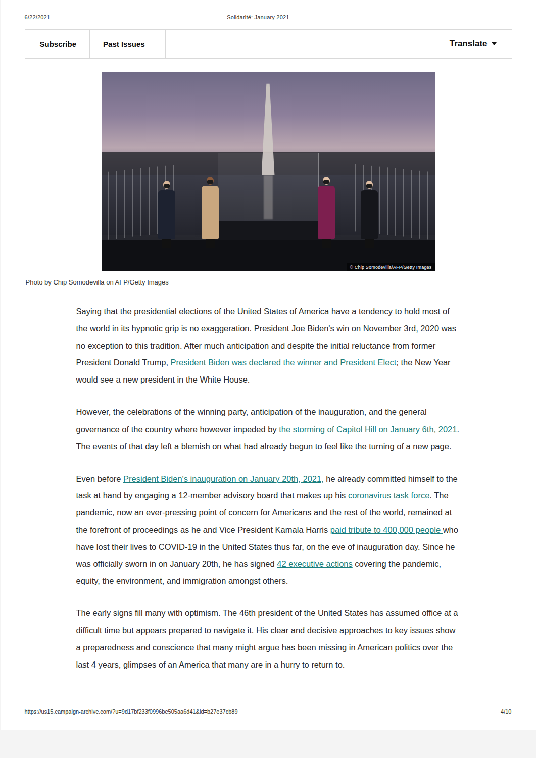6/22/2021 Solidarité: January 2021
Subscribe Past Issues Translate
© Chip Somodevilla/AFP/Getty Images
Photo by Chip Somodevilla on AFP/Getty Images
Saying that the presidential elections of the United States of America have a tendency to hold most of the world in its hypnotic grip is no exaggeration. President Joe Biden's win on November 3rd, 2020 was no exception to this tradition. After much anticipation and despite the initial reluctance from former President Donald Trump, President Biden was declared the winner and President Elect; the New Year would see a new president in the White House.
However, the celebrations of the winning party, anticipation of the inauguration, and the general governance of the country where however impeded by the storming of Capitol Hill on January 6th, 2021. The events of that day left a blemish on what had already begun to feel like the turning of a new page.
Even before President Biden's inauguration on January 20th, 2021, he already committed himself to the task at hand by engaging a 12-member advisory board that makes up his coronavirus task force. The pandemic, now an ever-pressing point of concern for Americans and the rest of the world, remained at the forefront of proceedings as he and Vice President Kamala Harris paid tribute to 400,000 people who have lost their lives to COVID-19 in the United States thus far, on the eve of inauguration day. Since he was officially sworn in on January 20th, he has signed 42 executive actions covering the pandemic, equity, the environment, and immigration amongst others.
The early signs fill many with optimism. The 46th president of the United States has assumed office at a difficult time but appears prepared to navigate it. His clear and decisive approaches to key issues show a preparedness and conscience that many might argue has been missing in American politics over the last 4 years, glimpses of an America that many are in a hurry to return to.
https://us15.campaign-archive.com/?u=9d17bf233f0996be505aa6d41&id=b27e37cb89 4/10